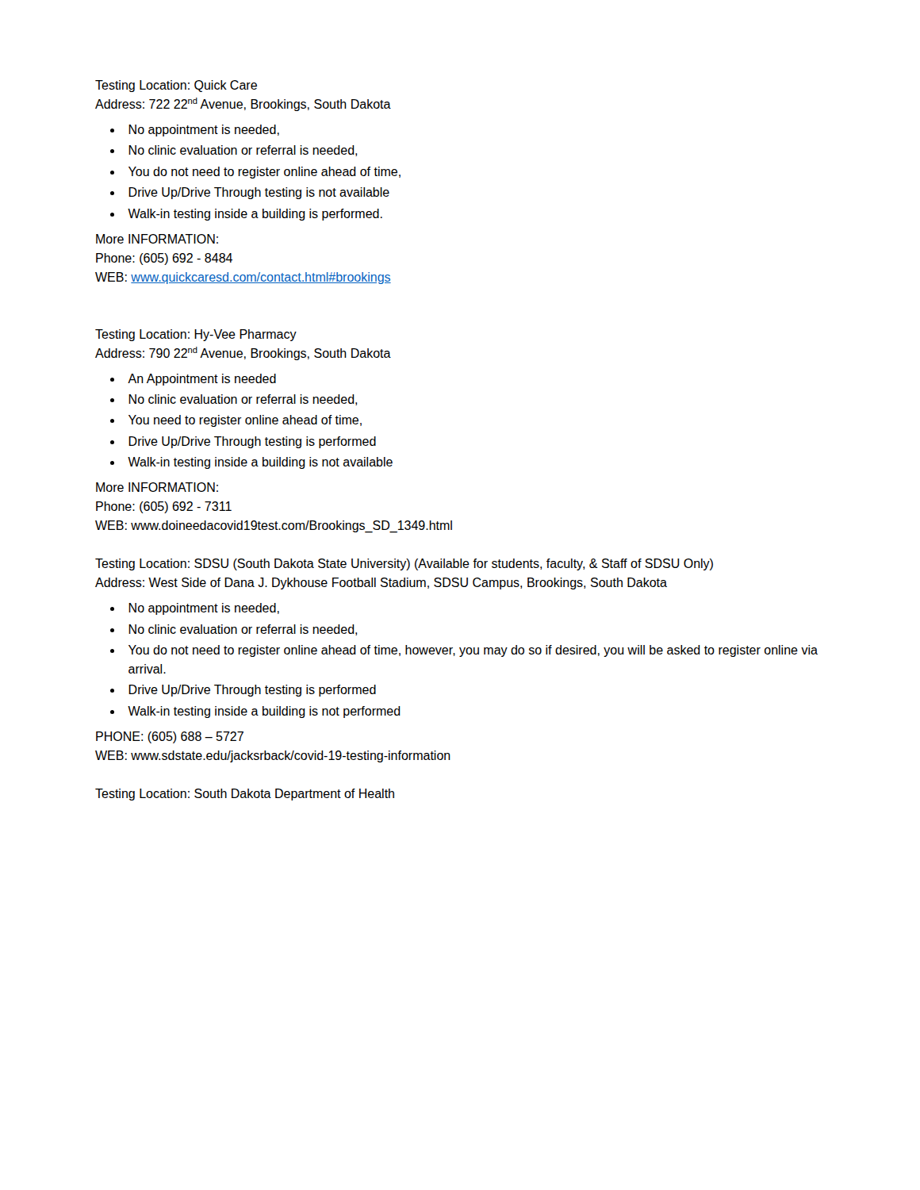Testing Location: Quick Care
Address: 722 22nd Avenue, Brookings, South Dakota
No appointment is needed,
No clinic evaluation or referral is needed,
You do not need to register online ahead of time,
Drive Up/Drive Through testing is not available
Walk-in testing inside a building is performed.
More INFORMATION:
Phone: (605) 692 - 8484
WEB: www.quickcaresd.com/contact.html#brookings
Testing Location: Hy-Vee Pharmacy
Address: 790 22nd Avenue, Brookings, South Dakota
An Appointment is needed
No clinic evaluation or referral is needed,
You need to register online ahead of time,
Drive Up/Drive Through testing is performed
Walk-in testing inside a building is not available
More INFORMATION:
Phone: (605) 692 - 7311
WEB: www.doineedacovid19test.com/Brookings_SD_1349.html
Testing Location: SDSU (South Dakota State University) (Available for students, faculty, & Staff of SDSU Only)
Address: West Side of Dana J. Dykhouse Football Stadium, SDSU Campus, Brookings, South Dakota
No appointment is needed,
No clinic evaluation or referral is needed,
You do not need to register online ahead of time, however, you may do so if desired, you will be asked to register online via arrival.
Drive Up/Drive Through testing is performed
Walk-in testing inside a building is not performed
PHONE: (605) 688 – 5727
WEB: www.sdstate.edu/jacksrback/covid-19-testing-information
Testing Location: South Dakota Department of Health